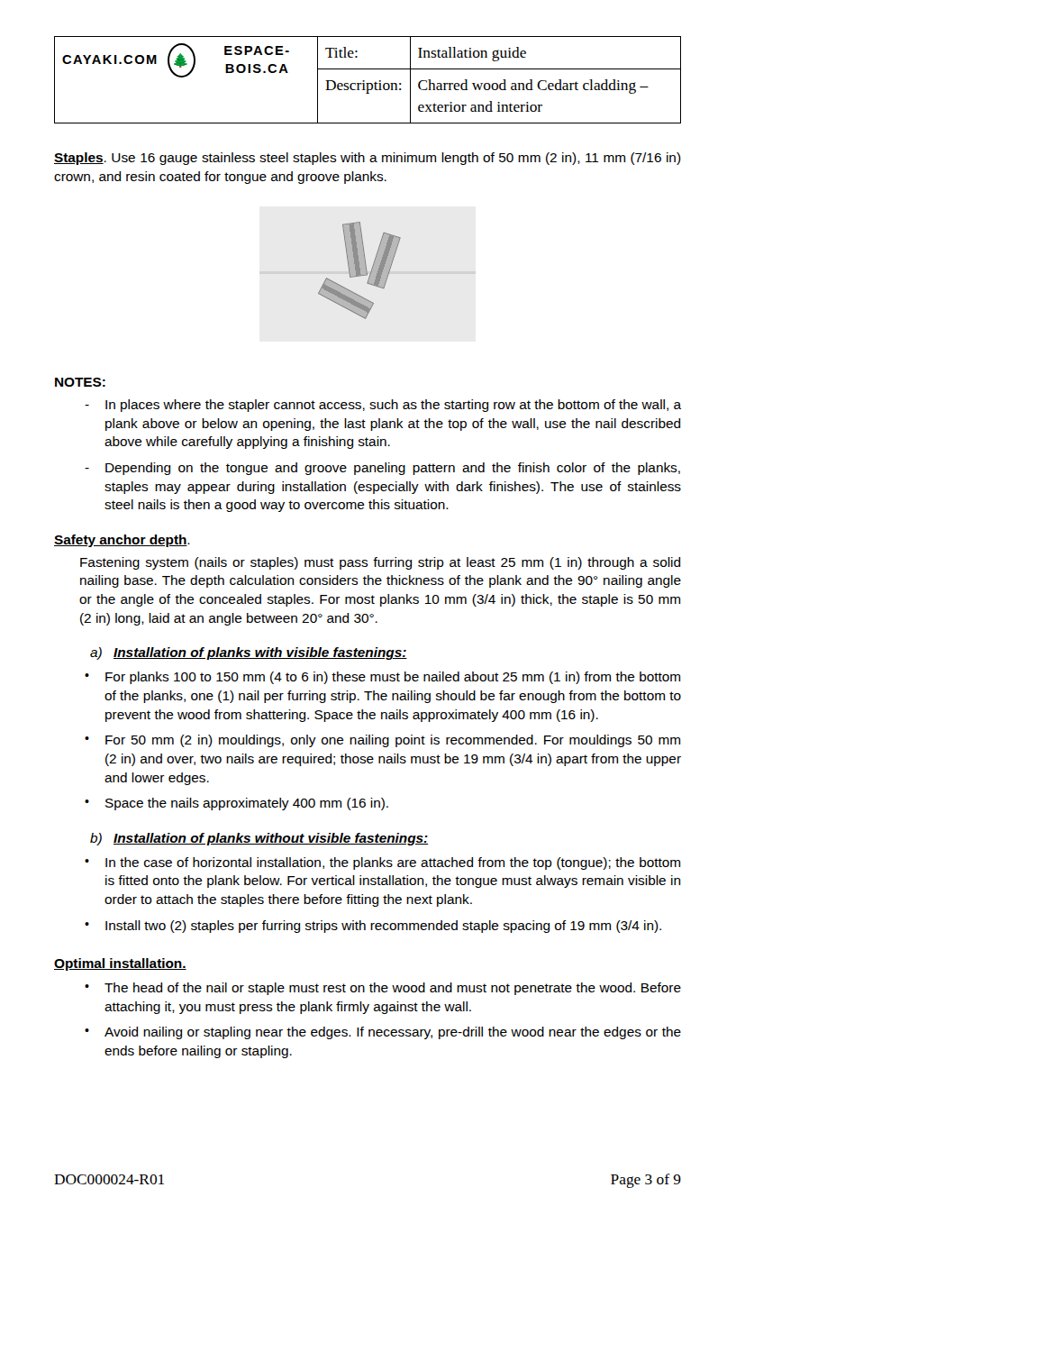| CAYAKI.COM 🌲 ESPACE-BOIS.CA | Title: | Installation guide |
| Description: | Charred wood and Cedart cladding – exterior and interior |
Staples. Use 16 gauge stainless steel staples with a minimum length of 50 mm (2 in), 11 mm (7/16 in) crown, and resin coated for tongue and groove planks.
NOTES:
In places where the stapler cannot access, such as the starting row at the bottom of the wall, a plank above or below an opening, the last plank at the top of the wall, use the nail described above while carefully applying a finishing stain.
Depending on the tongue and groove paneling pattern and the finish color of the planks, staples may appear during installation (especially with dark finishes). The use of stainless steel nails is then a good way to overcome this situation.
Safety anchor depth.
Fastening system (nails or staples) must pass furring strip at least 25 mm (1 in) through a solid nailing base. The depth calculation considers the thickness of the plank and the 90° nailing angle or the angle of the concealed staples. For most planks 10 mm (3/4 in) thick, the staple is 50 mm (2 in) long, laid at an angle between 20° and 30°.
a) Installation of planks with visible fastenings:
For planks 100 to 150 mm (4 to 6 in) these must be nailed about 25 mm (1 in) from the bottom of the planks, one (1) nail per furring strip. The nailing should be far enough from the bottom to prevent the wood from shattering. Space the nails approximately 400 mm (16 in).
For 50 mm (2 in) mouldings, only one nailing point is recommended. For mouldings 50 mm (2 in) and over, two nails are required; those nails must be 19 mm (3/4 in) apart from the upper and lower edges.
Space the nails approximately 400 mm (16 in).
b) Installation of planks without visible fastenings:
In the case of horizontal installation, the planks are attached from the top (tongue); the bottom is fitted onto the plank below. For vertical installation, the tongue must always remain visible in order to attach the staples there before fitting the next plank.
Install two (2) staples per furring strips with recommended staple spacing of 19 mm (3/4 in).
Optimal installation.
The head of the nail or staple must rest on the wood and must not penetrate the wood. Before attaching it, you must press the plank firmly against the wall.
Avoid nailing or stapling near the edges. If necessary, pre-drill the wood near the edges or the ends before nailing or stapling.
DOC000024-R01 Page 3 of 9